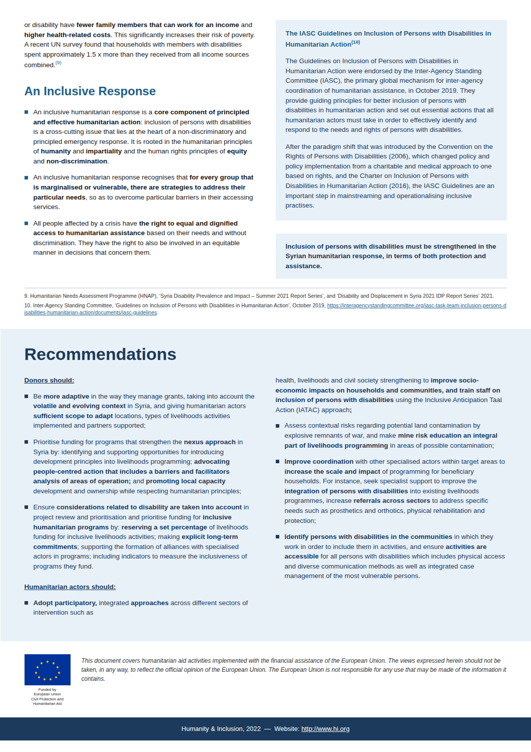or disability have fewer family members that can work for an income and higher health-related costs. This significantly increases their risk of poverty. A recent UN survey found that households with members with disabilities spent approximately 1.5 x more than they received from all income sources combined.(9)
An Inclusive Response
An inclusive humanitarian response is a core component of principled and effective humanitarian action: inclusion of persons with disabilities is a cross-cutting issue that lies at the heart of a non-discriminatory and principled emergency response. It is rooted in the humanitarian principles of humanity and impartiality and the human rights principles of equity and non-discrimination.
An inclusive humanitarian response recognises that for every group that is marginalised or vulnerable, there are strategies to address their particular needs, so as to overcome particular barriers in their accessing services.
All people affected by a crisis have the right to equal and dignified access to humanitarian assistance based on their needs and without discrimination. They have the right to also be involved in an equitable manner in decisions that concern them.
The IASC Guidelines on Inclusion of Persons with Disabilities in Humanitarian Action(10)
The Guidelines on Inclusion of Persons with Disabilities in Humanitarian Action were endorsed by the Inter-Agency Standing Committee (IASC), the primary global mechanism for inter-agency coordination of humanitarian assistance, in October 2019. They provide guiding principles for better inclusion of persons with disabilities in humanitarian action and set out essential actions that all humanitarian actors must take in order to effectively identify and respond to the needs and rights of persons with disabilities.
After the paradigm shift that was introduced by the Convention on the Rights of Persons with Disabilities (2006), which changed policy and policy implementation from a charitable and medical approach to one based on rights, and the Charter on Inclusion of Persons with Disabilities in Humanitarian Action (2016), the IASC Guidelines are an important step in mainstreaming and operationalising inclusive practises.
Inclusion of persons with disabilities must be strengthened in the Syrian humanitarian response, in terms of both protection and assistance.
9. Humanitarian Needs Assessment Programme (HNAP), ‘Syria Disability Prevalence and Impact – Summer 2021 Report Series’, and ‘Disability and Displacement in Syria 2021 IDP Report Series’ 2021.
10. Inter-Agency Standing Committee, ‘Guidelines on Inclusion of Persons with Disabilities in Humanitarian Action’, October 2019, https://interagencystandingcommittee.org/iasc-task-team-inclusion-persons-disabilities-humanitarian-action/documents/iasc-guidelines.
Recommendations
Donors should:
Be more adaptive in the way they manage grants, taking into account the volatile and evolving context in Syria, and giving humanitarian actors sufficient scope to adapt locations, types of livelihoods activities implemented and partners supported;
Prioritise funding for programs that strengthen the nexus approach in Syria by: identifying and supporting opportunities for introducing development principles into livelihoods programming; advocating people-centred action that includes a barriers and facilitators analysis of areas of operation; and promoting local capacity development and ownership while respecting humanitarian principles;
Ensure considerations related to disability are taken into account in project review and prioritisation and prioritise funding for inclusive humanitarian programs by: reserving a set percentage of livelihoods funding for inclusive livelihoods activities; making explicit long-term commitments; supporting the formation of alliances with specialised actors in programs; including indicators to measure the inclusiveness of programs they fund.
Humanitarian actors should:
Adopt participatory, integrated approaches across different sectors of intervention such as
health, livelihoods and civil society strengthening to improve socio-economic impacts on households and communities, and train staff on inclusion of persons with disabilities using the Inclusive Anticipation Taal Action (IATAC) approach;
Assess contextual risks regarding potential land contamination by explosive remnants of war, and make mine risk education an integral part of livelihoods programming in areas of possible contamination;
Improve coordination with other specialised actors within target areas to increase the scale and impact of programming for beneficiary households. For instance, seek specialist support to improve the integration of persons with disabilities into existing livelihoods programmes, increase referrals across sectors to address specific needs such as prosthetics and orthotics, physical rehabilitation and protection;
Identify persons with disabilities in the communities in which they work in order to include them in activities, and ensure activities are accessible for all persons with disabilities which includes physical access and diverse communication methods as well as integrated case management of the most vulnerable persons.
Funded by
European Union
Civil Protection and
Humanitarian Aid
This document covers humanitarian aid activities implemented with the financial assistance of the European Union. The views expressed herein should not be taken, in any way, to reflect the official opinion of the European Union. The European Union is not responsible for any use that may be made of the information it contains.
Humanity & Inclusion, 2022 — Website: http://www.hi.org